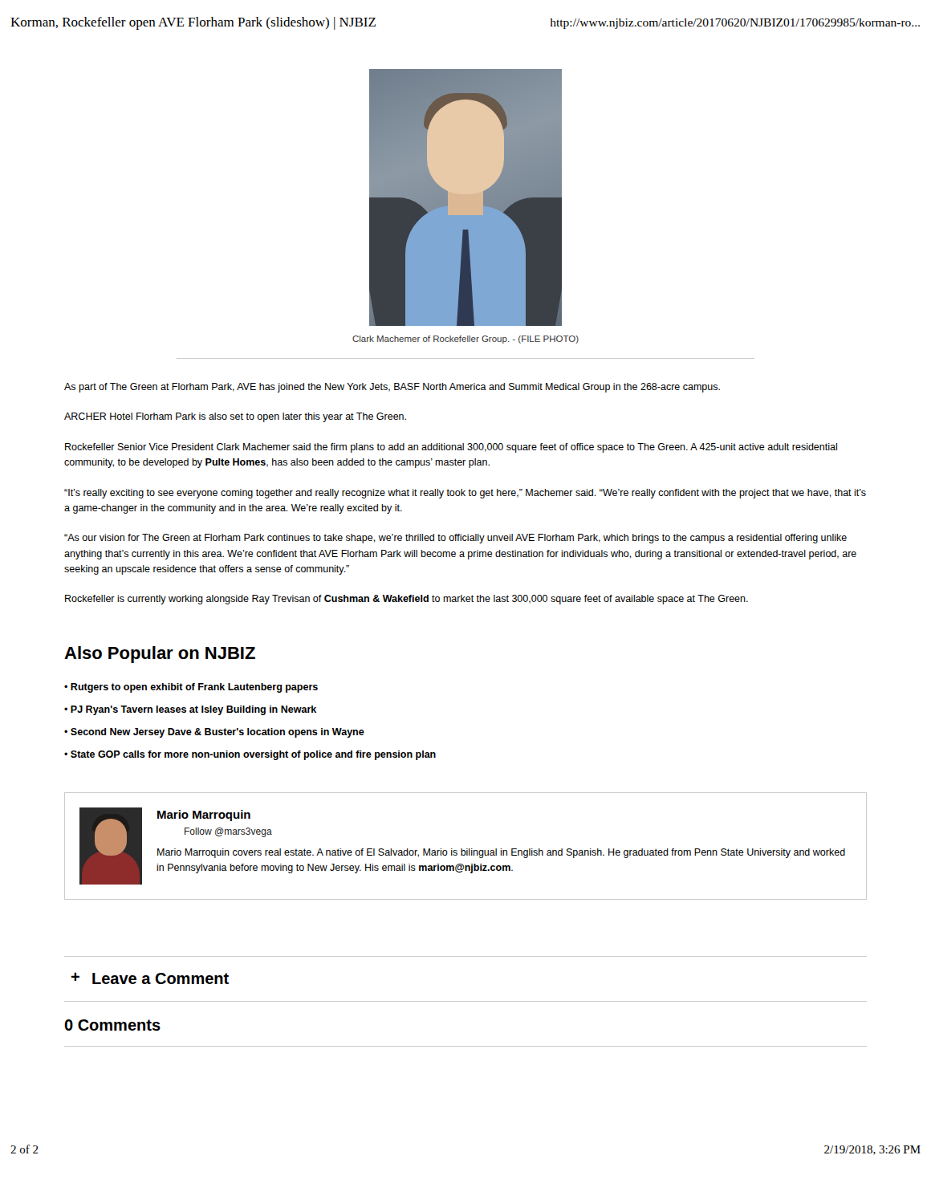Korman, Rockefeller open AVE Florham Park (slideshow) | NJBIZ
http://www.njbiz.com/article/20170620/NJBIZ01/170629985/korman-ro...
Clark Machemer of Rockefeller Group. - (FILE PHOTO)
As part of The Green at Florham Park, AVE has joined the New York Jets, BASF North America and Summit Medical Group in the 268-acre campus.
ARCHER Hotel Florham Park is also set to open later this year at The Green.
Rockefeller Senior Vice President Clark Machemer said the firm plans to add an additional 300,000 square feet of office space to The Green. A 425-unit active adult residential community, to be developed by Pulte Homes, has also been added to the campus’ master plan.
“It’s really exciting to see everyone coming together and really recognize what it really took to get here,” Machemer said. “We’re really confident with the project that we have, that it’s a game-changer in the community and in the area. We’re really excited by it.
“As our vision for The Green at Florham Park continues to take shape, we’re thrilled to officially unveil AVE Florham Park, which brings to the campus a residential offering unlike anything that’s currently in this area. We’re confident that AVE Florham Park will become a prime destination for individuals who, during a transitional or extended-travel period, are seeking an upscale residence that offers a sense of community.”
Rockefeller is currently working alongside Ray Trevisan of Cushman & Wakefield to market the last 300,000 square feet of available space at The Green.
Also Popular on NJBIZ
Rutgers to open exhibit of Frank Lautenberg papers
PJ Ryan's Tavern leases at Isley Building in Newark
Second New Jersey Dave & Buster's location opens in Wayne
State GOP calls for more non-union oversight of police and fire pension plan
Mario Marroquin
Follow @mars3vega
Mario Marroquin covers real estate. A native of El Salvador, Mario is bilingual in English and Spanish. He graduated from Penn State University and worked in Pennsylvania before moving to New Jersey. His email is mariom@njbiz.com.
+Leave a Comment
0 Comments
2 of 2
2/19/2018, 3:26 PM